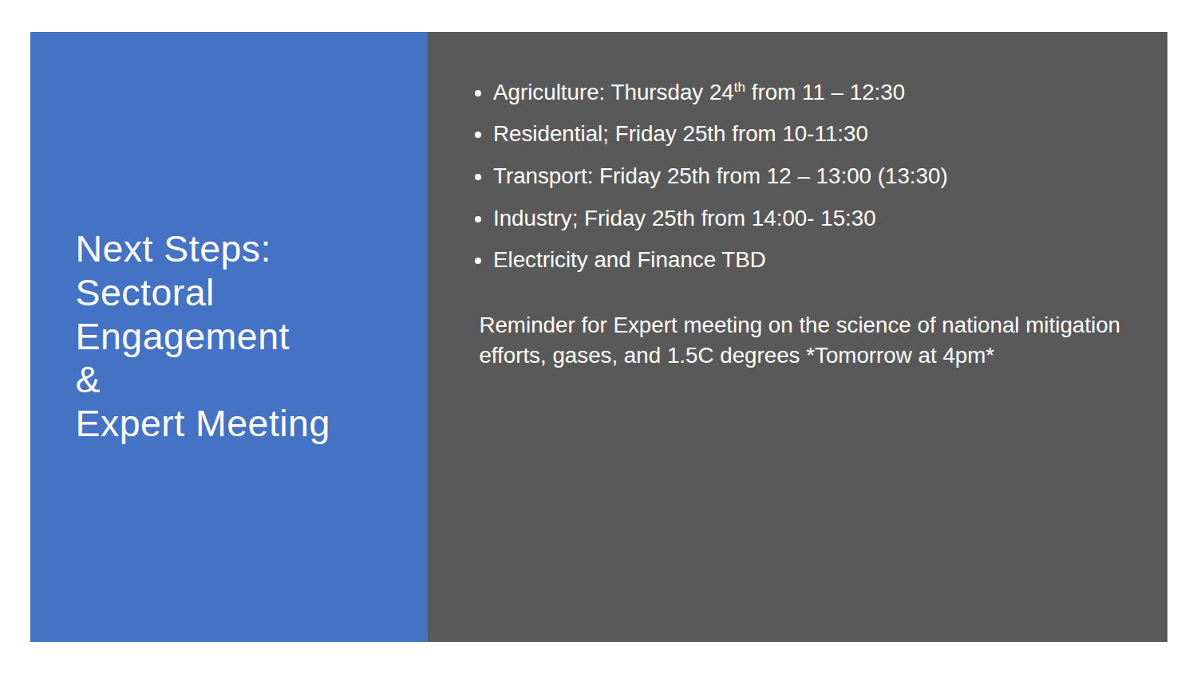Next Steps:
Sectoral
Engagement
&
Expert Meeting
Agriculture: Thursday 24th from 11 – 12:30
Residential; Friday 25th from 10-11:30
Transport: Friday 25th from 12 – 13:00 (13:30)
Industry; Friday 25th from 14:00- 15:30
Electricity and Finance TBD
Reminder for Expert meeting on the science of national mitigation efforts, gases, and 1.5C degrees *Tomorrow at 4pm*